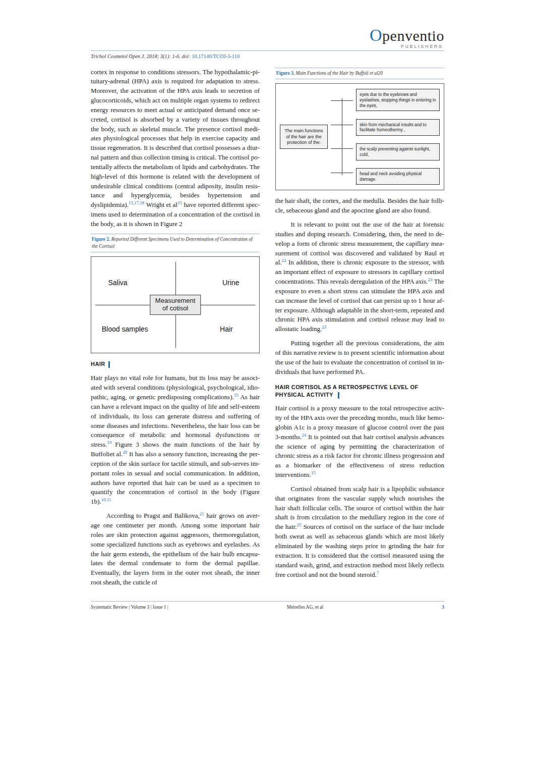Openventio
PUBLISHERS
Trichol Cosmetol Open J. 2018; 3(1): 1-6. doi: 10.17140/TCOJ-3-110
cortex in response to conditions stressors. The hypothalamic-pituitary-adrenal (HPA) axis is required for adaptation to stress. Moreover, the activation of the HPA axis leads to secretion of glucocorticoids, which act on multiple organ systems to redirect energy resources to meet actual or anticipated demand once secreted, cortisol is absorbed by a variety of tissues throughout the body, such as skeletal muscle. The presence cortisol mediates physiological processes that help in exercise capacity and tissue regeneration. It is described that cortisol possesses a diurnal pattern and thus collection timing is critical. The cortisol potentially affects the metabolism of lipids and carbohydrates. The high-level of this hormone is related with the development of undesirable clinical conditions (central adiposity, insulin resistance and hyperglycemia, besides hypertension and dyslipidemia).15,17,18 Wright et al15 have reported different specimens used to determination of a concentration of the cortisol in the body, as it is shown in Figure 2
Figure 2. Reported Different Specimens Used to Determination of Concentration of the Cortisol
Saliva
Urine
Blood samples
Hair
Measurement
of cotisol
HAIR
Hair plays no vital role for humans, but its loss may be associated with several conditions (physiological, psychological, idiopathic, aging, or genetic predisposing complications).15 As hair can have a relevant impact on the quality of life and self-esteem of individuals, its loss can generate distress and suffering of some diseases and infections. Nevertheless, the hair loss can be consequence of metabolic and hormonal dysfunctions or stress.19 Figure 3 shows the main functions of the hair by Buffoliet al.20 It has also a sensory function, increasing the perception of the skin surface for tactile stimuli, and sub-serves important roles in sexual and social communication. In addition, authors have reported that hair can be used as a specimen to quantify the concentration of cortisol in the body (Figure 1b).10,11
According to Pragst and Balikova,21 hair grows on average one centimeter per month. Among some important hair roles are skin protection against aggressors, thermoregulation, some specialized functions such as eyebrows and eyelashes. As the hair germ extends, the epithelium of the hair bulb encapsulates the dermal condensate to form the dermal papillae. Eventually, the layers form in the outer root sheath, the inner root sheath, the cuticle of
Figure 3. Main Functions of the Hair by Buffoli et al20
The main functions
of the hair are the
protection of the:
eyes due to the eyebrows and eyelashes, stopping things in entering in the eyes,
skin from mechanical insults and to facilitate homeothermy ,
the scalp preventing against sunlight, cold,
head and neck avoiding physical damage.
the hair shaft, the cortex, and the medulla. Besides the hair follicle, sebaceous gland and the apocrine gland are also found.
It is relevant to point out the use of the hair at forensic studies and doping research. Considering, then, the need to develop a form of chronic stress measurement, the capillary measurement of cortisol was discovered and validated by Raul et al.22 In addition, there is chronic exposure to the stressor, with an important effect of exposure to stressors in capillary cortisol concentrations. This reveals deregulation of the HPA axis.23 The exposure to even a short stress can stimulate the HPA axis and can increase the level of cortisol that can persist up to 1 hour after exposure. Although adaptable in the short-term, repeated and chronic HPA axis stimulation and cortisol release may lead to allostatic loading.23
Putting together all the previous considerations, the aim of this narrative review is to present scientific information about the use of the hair to evaluate the concentration of cortisol in individuals that have performed PA.
HAIR CORTISOL AS A RETROSPECTIVE LEVEL OF
PHYSICAL ACTIVITY
Hair cortisol is a proxy measure to the total retrospective activity of the HPA axis over the preceding months, much like hemoglobin A1c is a proxy measure of glucose control over the past 3-months.24 It is pointed out that hair cortisol analysis advances the science of aging by permitting the characterization of chronic stress as a risk factor for chronic illness progression and as a biomarker of the effectiveness of stress reduction interventions.15
Cortisol obtained from scalp hair is a lipophilic substance that originates from the vascular supply which nourishes the hair shaft follicular cells. The source of cortisol within the hair shaft is from circulation to the medullary region in the core of the hair.25 Sources of cortisol on the surface of the hair include both sweat as well as sebaceous glands which are most likely eliminated by the washing steps prior to grinding the hair for extraction. It is considered that the cortisol measured using the standard wash, grind, and extraction method most likely reflects free cortisol and not the bound steroid.7
Systematic Review | Volume 3 | Issue 1 |
Meirelles AG, et al
3